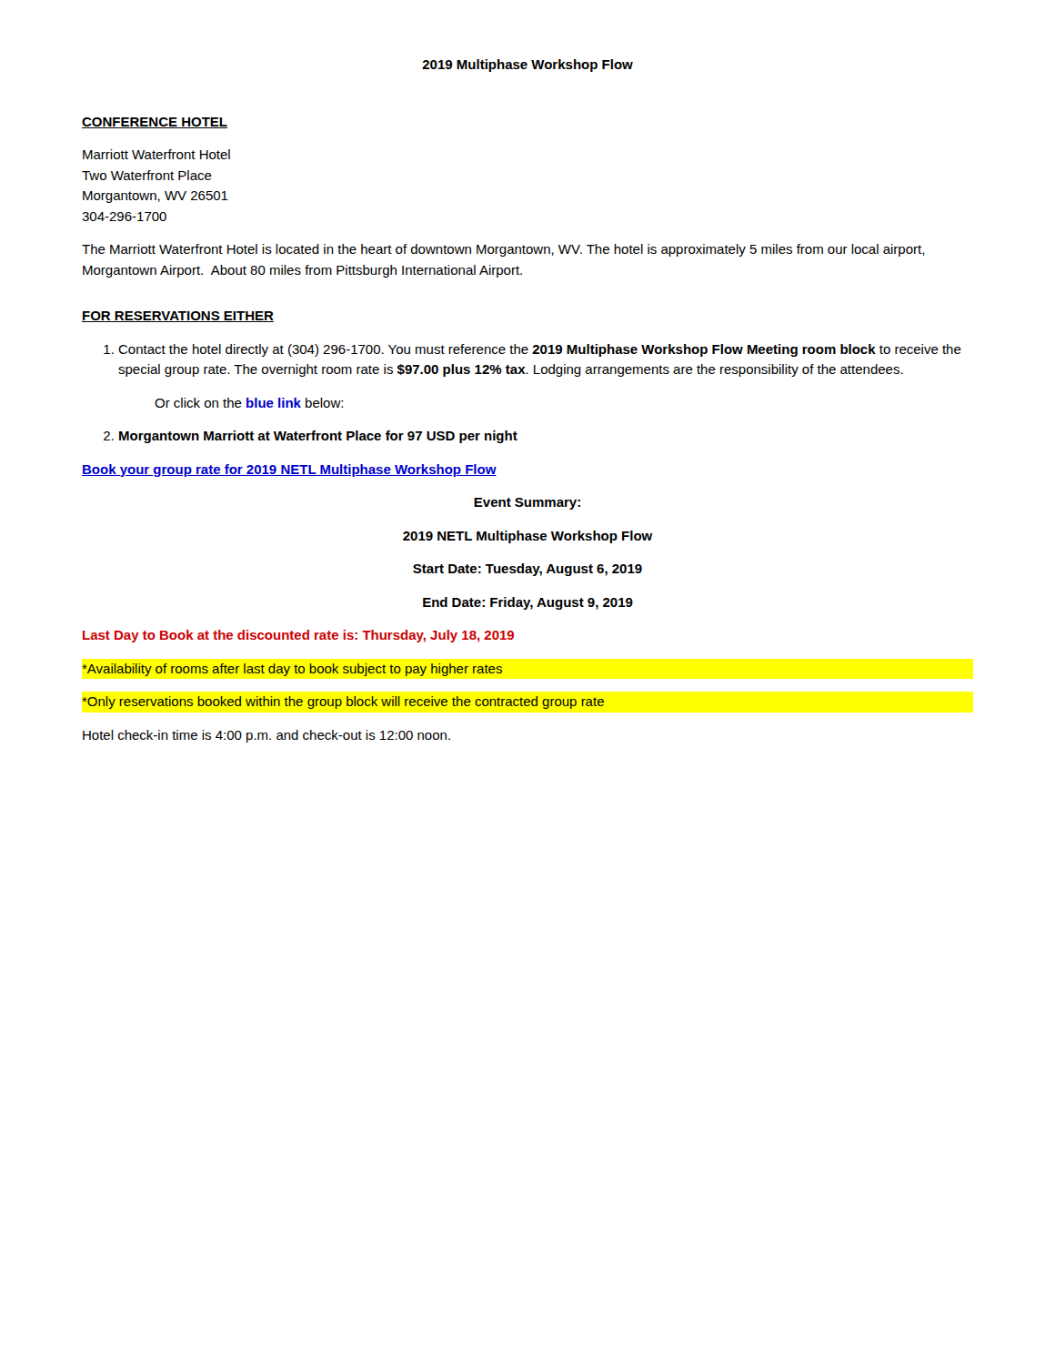2019 Multiphase Workshop Flow
CONFERENCE HOTEL
Marriott Waterfront Hotel
Two Waterfront Place
Morgantown, WV 26501
304-296-1700
The Marriott Waterfront Hotel is located in the heart of downtown Morgantown, WV. The hotel is approximately 5 miles from our local airport, Morgantown Airport. About 80 miles from Pittsburgh International Airport.
FOR RESERVATIONS EITHER
Contact the hotel directly at (304) 296-1700. You must reference the 2019 Multiphase Workshop Flow Meeting room block to receive the special group rate. The overnight room rate is $97.00 plus 12% tax. Lodging arrangements are the responsibility of the attendees.
Or click on the blue link below:
Morgantown Marriott at Waterfront Place for 97 USD per night
Book your group rate for 2019 NETL Multiphase Workshop Flow
Event Summary:
2019 NETL Multiphase Workshop Flow
Start Date: Tuesday, August 6, 2019
End Date: Friday, August 9, 2019
Last Day to Book at the discounted rate is: Thursday, July 18, 2019
*Availability of rooms after last day to book subject to pay higher rates
*Only reservations booked within the group block will receive the contracted group rate
Hotel check-in time is 4:00 p.m. and check-out is 12:00 noon.